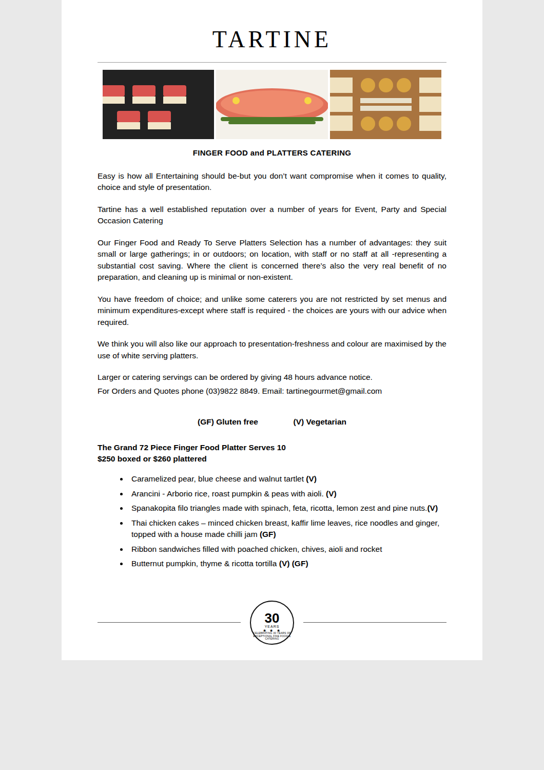TARTINE
FINGER FOOD and PLATTERS CATERING
Easy is how all Entertaining should be-but you don’t want compromise when it comes to quality, choice and style of presentation.
Tartine has a well established reputation over a number of years for Event, Party and Special Occasion Catering
Our Finger Food and Ready To Serve Platters Selection has a number of advantages: they suit small or large gatherings; in or outdoors; on location, with staff or no staff at all -representing a substantial cost saving. Where the client is concerned there’s also the very real benefit of no preparation, and cleaning up is minimal or non-existent.
You have freedom of choice; and unlike some caterers you are not restricted by set menus and minimum expenditures-except where staff is required - the choices are yours with our advice when required.
We think you will also like our approach to presentation-freshness and colour are maximised by the use of white serving platters.
Larger or catering servings can be ordered by giving 48 hours advance notice.
For Orders and Quotes phone (03)9822 8849. Email: tartinegourmet@gmail.com
(GF) Gluten free (V) Vegetarian
The Grand 72 Piece Finger Food Platter Serves 10
$250 boxed or $260 plattered
Caramelized pear, blue cheese and walnut tartlet (V)
Arancini - Arborio rice, roast pumpkin & peas with aioli. (V)
Spanakopita filo triangles made with spinach, feta, ricotta, lemon zest and pine nuts.(V)
Thai chicken cakes – minced chicken breast, kaffir lime leaves, rice noodles and ginger, topped with a house made chilli jam (GF)
Ribbon sandwiches filled with poached chicken, chives, aioli and rocket
Butternut pumpkin, thyme & ricotta tortilla (V) (GF)
30
YEARS
★ ★ ★
CELEBRATING 30 YEARS OF EXCEPTIONAL FINE FOOD & CATERING